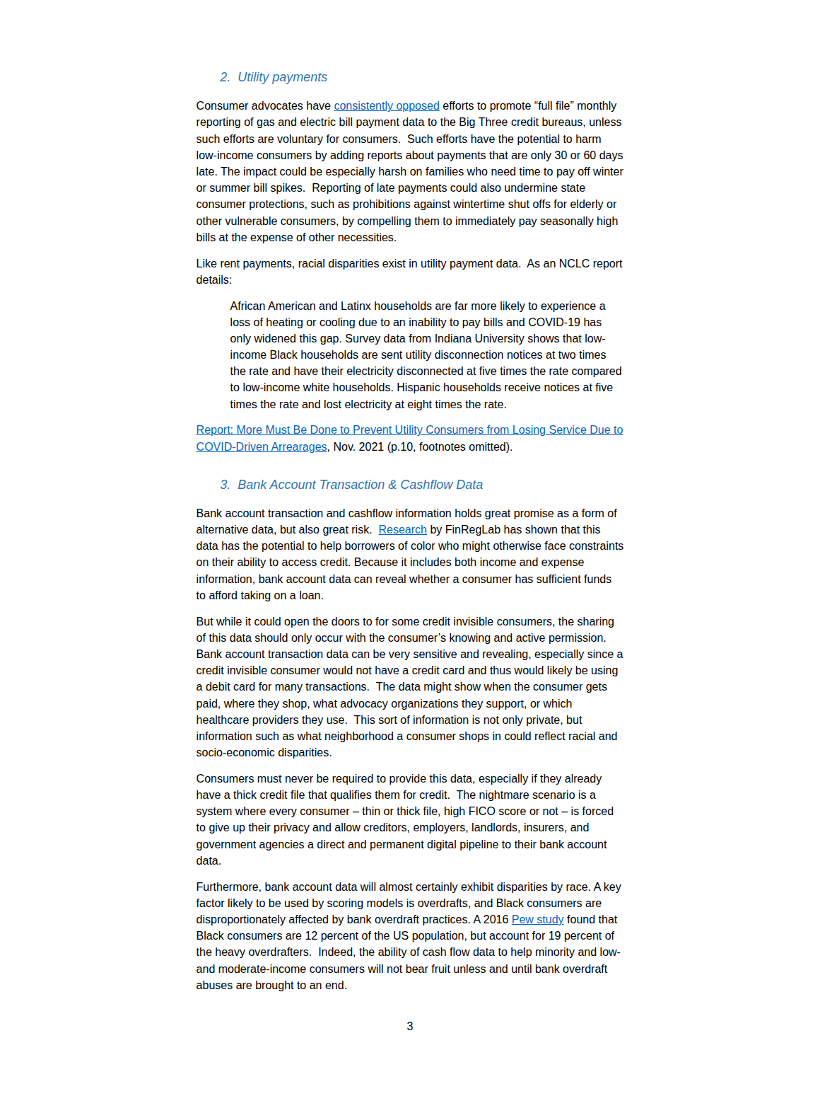2. Utility payments
Consumer advocates have consistently opposed efforts to promote “full file” monthly reporting of gas and electric bill payment data to the Big Three credit bureaus, unless such efforts are voluntary for consumers. Such efforts have the potential to harm low-income consumers by adding reports about payments that are only 30 or 60 days late. The impact could be especially harsh on families who need time to pay off winter or summer bill spikes. Reporting of late payments could also undermine state consumer protections, such as prohibitions against wintertime shut offs for elderly or other vulnerable consumers, by compelling them to immediately pay seasonally high bills at the expense of other necessities.
Like rent payments, racial disparities exist in utility payment data. As an NCLC report details:
African American and Latinx households are far more likely to experience a loss of heating or cooling due to an inability to pay bills and COVID-19 has only widened this gap. Survey data from Indiana University shows that low-income Black households are sent utility disconnection notices at two times the rate and have their electricity disconnected at five times the rate compared to low-income white households. Hispanic households receive notices at five times the rate and lost electricity at eight times the rate.
Report: More Must Be Done to Prevent Utility Consumers from Losing Service Due to COVID-Driven Arrearages, Nov. 2021 (p.10, footnotes omitted).
3. Bank Account Transaction & Cashflow Data
Bank account transaction and cashflow information holds great promise as a form of alternative data, but also great risk. Research by FinRegLab has shown that this data has the potential to help borrowers of color who might otherwise face constraints on their ability to access credit. Because it includes both income and expense information, bank account data can reveal whether a consumer has sufficient funds to afford taking on a loan.
But while it could open the doors to for some credit invisible consumers, the sharing of this data should only occur with the consumer’s knowing and active permission. Bank account transaction data can be very sensitive and revealing, especially since a credit invisible consumer would not have a credit card and thus would likely be using a debit card for many transactions. The data might show when the consumer gets paid, where they shop, what advocacy organizations they support, or which healthcare providers they use. This sort of information is not only private, but information such as what neighborhood a consumer shops in could reflect racial and socio-economic disparities.
Consumers must never be required to provide this data, especially if they already have a thick credit file that qualifies them for credit. The nightmare scenario is a system where every consumer – thin or thick file, high FICO score or not – is forced to give up their privacy and allow creditors, employers, landlords, insurers, and government agencies a direct and permanent digital pipeline to their bank account data.
Furthermore, bank account data will almost certainly exhibit disparities by race. A key factor likely to be used by scoring models is overdrafts, and Black consumers are disproportionately affected by bank overdraft practices. A 2016 Pew study found that Black consumers are 12 percent of the US population, but account for 19 percent of the heavy overdrafters. Indeed, the ability of cash flow data to help minority and low-and moderate-income consumers will not bear fruit unless and until bank overdraft abuses are brought to an end.
3